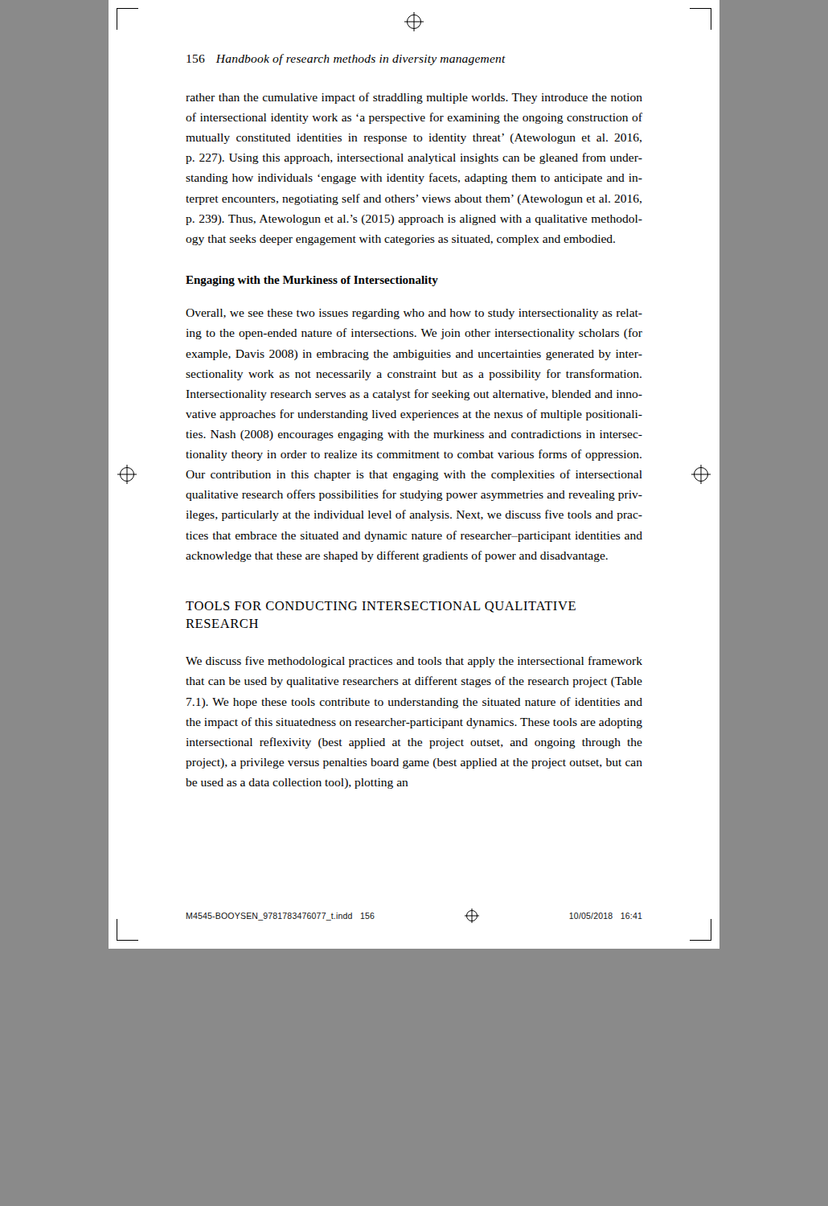156 Handbook of research methods in diversity management
rather than the cumulative impact of straddling multiple worlds. They introduce the notion of intersectional identity work as ‘a perspective for examining the ongoing construction of mutually constituted identities in response to identity threat’ (Atewologun et al. 2016, p. 227). Using this approach, intersectional analytical insights can be gleaned from understanding how individuals ‘engage with identity facets, adapting them to anticipate and interpret encounters, negotiating self and others’ views about them’ (Atewologun et al. 2016, p. 239). Thus, Atewologun et al.’s (2015) approach is aligned with a qualitative methodology that seeks deeper engagement with categories as situated, complex and embodied.
Engaging with the Murkiness of Intersectionality
Overall, we see these two issues regarding who and how to study intersectionality as relating to the open-ended nature of intersections. We join other intersectionality scholars (for example, Davis 2008) in embracing the ambiguities and uncertainties generated by intersectionality work as not necessarily a constraint but as a possibility for transformation. Intersectionality research serves as a catalyst for seeking out alternative, blended and innovative approaches for understanding lived experiences at the nexus of multiple positionalities. Nash (2008) encourages engaging with the murkiness and contradictions in intersectionality theory in order to realize its commitment to combat various forms of oppression. Our contribution in this chapter is that engaging with the complexities of intersectional qualitative research offers possibilities for studying power asymmetries and revealing privileges, particularly at the individual level of analysis. Next, we discuss five tools and practices that embrace the situated and dynamic nature of researcher–participant identities and acknowledge that these are shaped by different gradients of power and disadvantage.
Tools for Conducting Intersectional Qualitative Research
We discuss five methodological practices and tools that apply the intersectional framework that can be used by qualitative researchers at different stages of the research project (Table 7.1). We hope these tools contribute to understanding the situated nature of identities and the impact of this situatedness on researcher-participant dynamics. These tools are adopting intersectional reflexivity (best applied at the project outset, and ongoing through the project), a privilege versus penalties board game (best applied at the project outset, but can be used as a data collection tool), plotting an
M4545-BOOYSEN_9781783476077_t.indd 156 10/05/2018 16:41